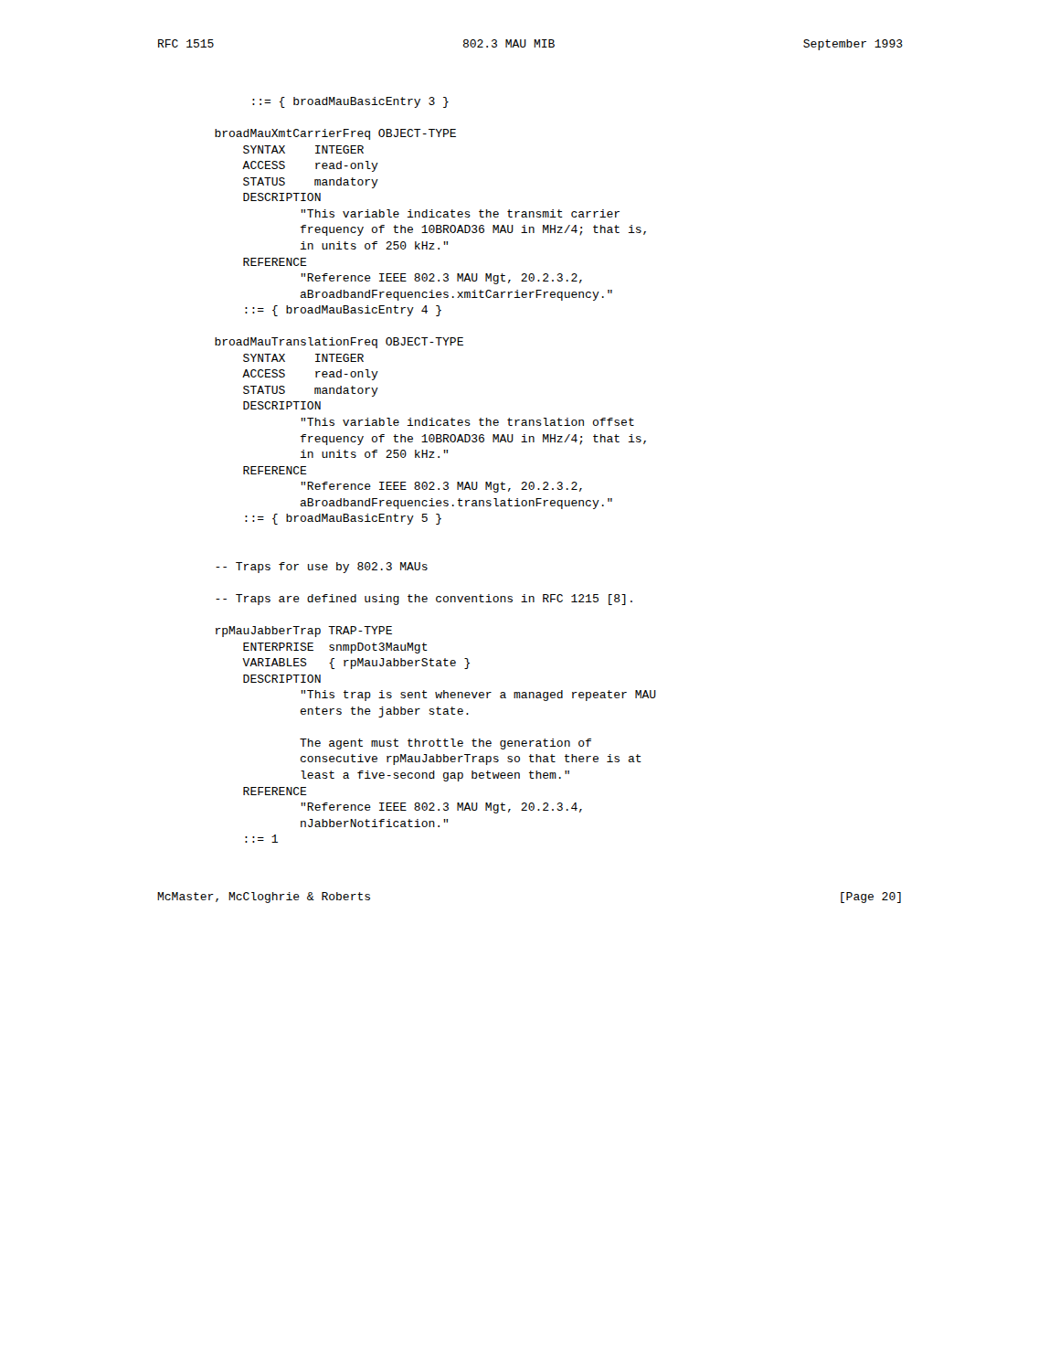RFC 1515 802.3 MAU MIB September 1993
             ::= { broadMauBasicEntry 3 }

        broadMauXmtCarrierFreq OBJECT-TYPE
            SYNTAX    INTEGER
            ACCESS    read-only
            STATUS    mandatory
            DESCRIPTION
                    "This variable indicates the transmit carrier
                    frequency of the 10BROAD36 MAU in MHz/4; that is,
                    in units of 250 kHz."
            REFERENCE
                    "Reference IEEE 802.3 MAU Mgt, 20.2.3.2,
                    aBroadbandFrequencies.xmitCarrierFrequency."
            ::= { broadMauBasicEntry 4 }

        broadMauTranslationFreq OBJECT-TYPE
            SYNTAX    INTEGER
            ACCESS    read-only
            STATUS    mandatory
            DESCRIPTION
                    "This variable indicates the translation offset
                    frequency of the 10BROAD36 MAU in MHz/4; that is,
                    in units of 250 kHz."
            REFERENCE
                    "Reference IEEE 802.3 MAU Mgt, 20.2.3.2,
                    aBroadbandFrequencies.translationFrequency."
            ::= { broadMauBasicEntry 5 }


        -- Traps for use by 802.3 MAUs

        -- Traps are defined using the conventions in RFC 1215 [8].

        rpMauJabberTrap TRAP-TYPE
            ENTERPRISE  snmpDot3MauMgt
            VARIABLES   { rpMauJabberState }
            DESCRIPTION
                    "This trap is sent whenever a managed repeater MAU
                    enters the jabber state.

                    The agent must throttle the generation of
                    consecutive rpMauJabberTraps so that there is at
                    least a five-second gap between them."
            REFERENCE
                    "Reference IEEE 802.3 MAU Mgt, 20.2.3.4,
                    nJabberNotification."
            ::= 1
McMaster, McCloghrie & Roberts [Page 20]